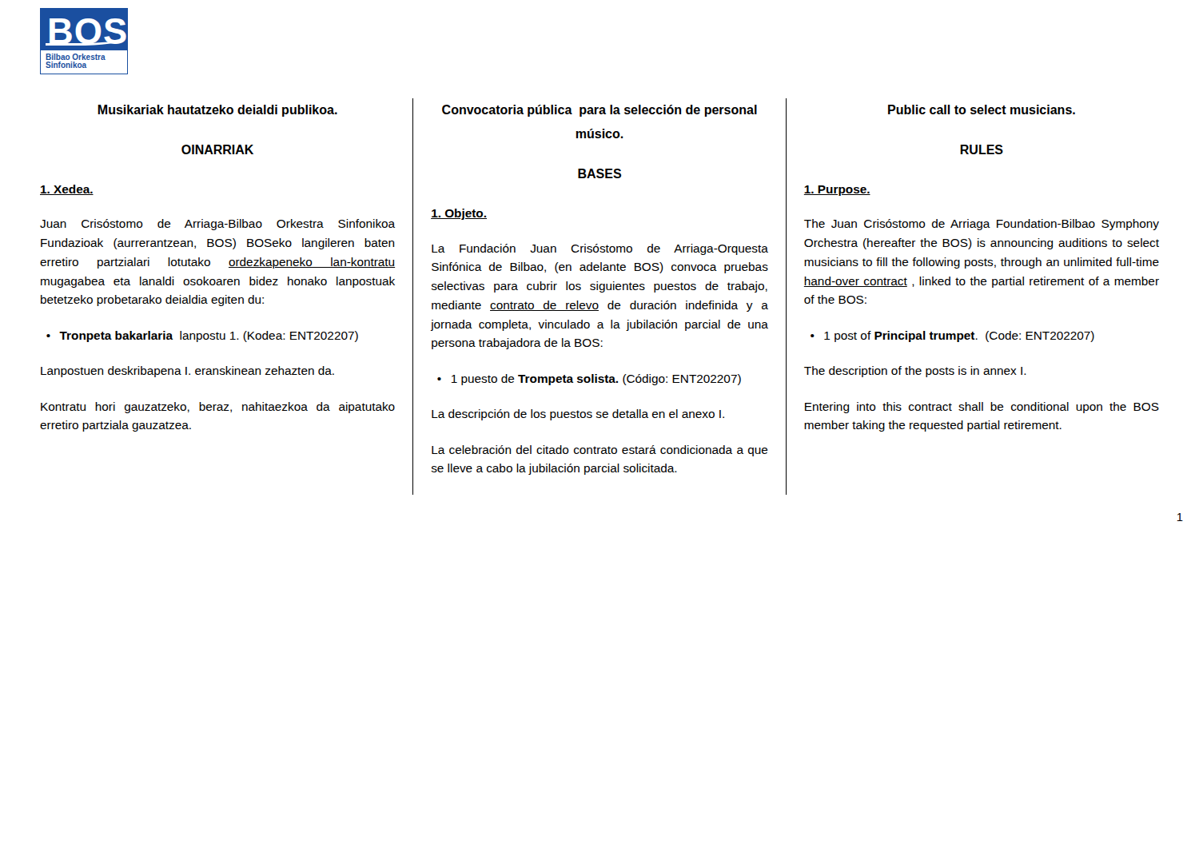BOS
Bilbao Orkestra
Sinfonikoa
| Musikariak hautatzeko deialdi publikoa. OINARRIAK 1. Xedea. Juan Crisóstomo de Arriaga-Bilbao Orkestra Sinfonikoa Fundazioak (aurrerantzean, BOS) BOSeko langileren baten erretiro partzialari lotutako ordezkapeneko lan-kontratu mugagabea eta lanaldi osokoaren bidez honako lanpostuak betetzeko probetarako deialdia egiten du: Tronpeta bakarlaria lanpostu 1. (Kodea: ENT202207) Lanpostuen deskribapena I. eranskinean zehazten da. Kontratu hori gauzatzeko, beraz, nahitaezkoa da aipatutako erretiro partziala gauzatzea. | Convocatoria pública para la selección de personal músico. BASES 1. Objeto. La Fundación Juan Crisóstomo de Arriaga-Orquesta Sinfónica de Bilbao, (en adelante BOS) convoca pruebas selectivas para cubrir los siguientes puestos de trabajo, mediante contrato de relevo de duración indefinida y a jornada completa, vinculado a la jubilación parcial de una persona trabajadora de la BOS: 1 puesto de Trompeta solista. (Código: ENT202207) La descripción de los puestos se detalla en el anexo I. La celebración del citado contrato estará condicionada a que se lleve a cabo la jubilación parcial solicitada. | Public call to select musicians. RULES 1. Purpose. The Juan Crisóstomo de Arriaga Foundation-Bilbao Symphony Orchestra (hereafter the BOS) is announcing auditions to select musicians to fill the following posts, through an unlimited full-time hand-over contract , linked to the partial retirement of a member of the BOS: 1 post of Principal trumpet . (Code: ENT202207) The description of the posts is in annex I. Entering into this contract shall be conditional upon the BOS member taking the requested partial retirement. |
1